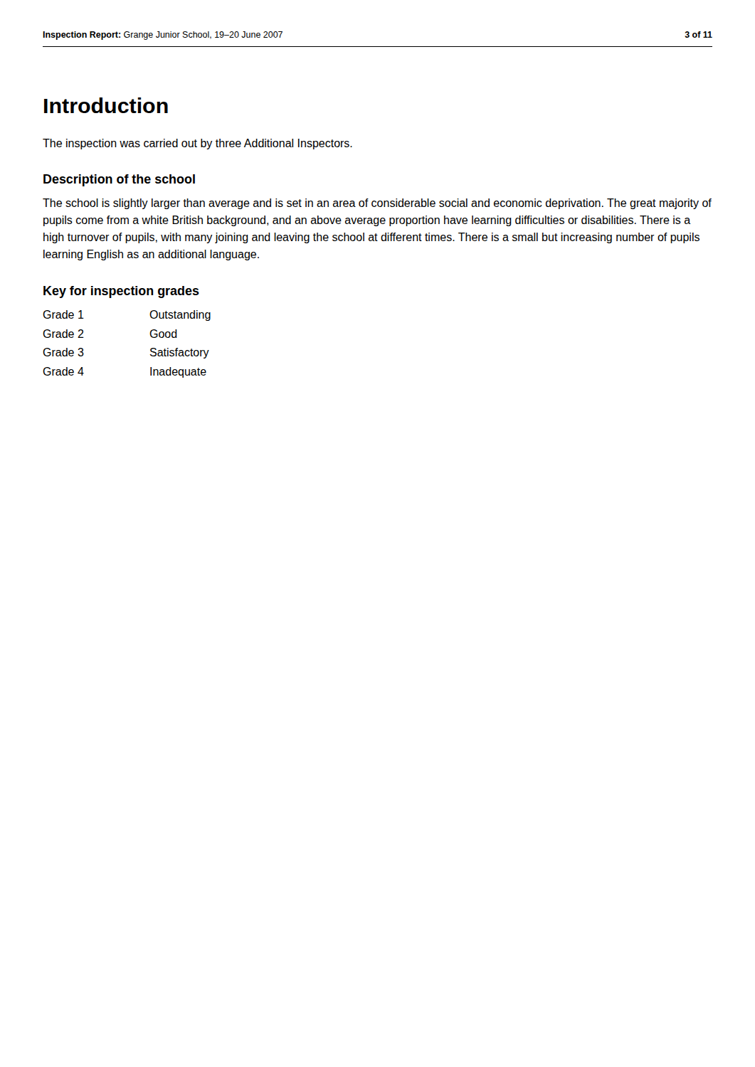Inspection Report: Grange Junior School, 19–20 June 2007 3 of 11
Introduction
The inspection was carried out by three Additional Inspectors.
Description of the school
The school is slightly larger than average and is set in an area of considerable social and economic deprivation. The great majority of pupils come from a white British background, and an above average proportion have learning difficulties or disabilities. There is a high turnover of pupils, with many joining and leaving the school at different times. There is a small but increasing number of pupils learning English as an additional language.
Key for inspection grades
| Grade 1 | Outstanding |
| Grade 2 | Good |
| Grade 3 | Satisfactory |
| Grade 4 | Inadequate |